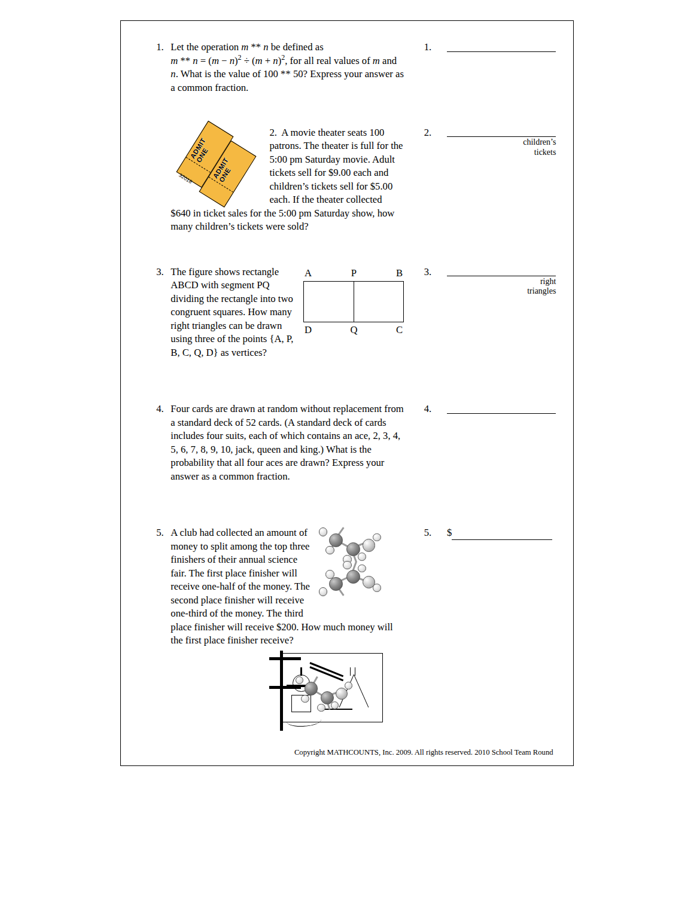| 1. | Let the operation m ** n be defined as m ** n = ( m − n ) 2 ÷ ( m + n ) 2 , for all real values of m and n . What is the value of 100 ** 50? Express your answer as a common fraction. | 1. | |
| | 32018 ADMIT ONE ADMIT ONE 2. A movie theater seats 100 patrons. The theater is full for the 5:00 pm Saturday movie. Adult tickets sell for $9.00 each and children’s tickets sell for $5.00 each. If the theater collected $640 in ticket sales for the 5:00 pm Saturday show, how many children’s tickets were sold? | 2. | children’s tickets |
| 3. | / The figure shows rectangle ABCD with segment PQ dividing the rectangle into two congruent squares. How many right triangles can be drawn using three of the points {A, P, B, C, Q, D} as vertices? / A P B D Q C / | 3. | right triangles |
| 4. | Four cards are drawn at random without replacement from a standard deck of 52 cards. (A standard deck of cards includes four suits, each of which contains an ace, 2, 3, 4, 5, 6, 7, 8, 9, 10, jack, queen and king.) What is the probability that all four aces are drawn? Express your answer as a common fraction. | 4. | |
| 5. | A club had collected an amount of money to split among the top three finishers of their annual science fair. The first place finisher will receive one-half of the money. The second place finisher will receive one-third of the money. The third place finisher will receive $200. How much money will the first place finisher receive? | 5. | $ |
Copyright MATHCOUNTS, Inc. 2009. All rights reserved. 2010 School Team Round